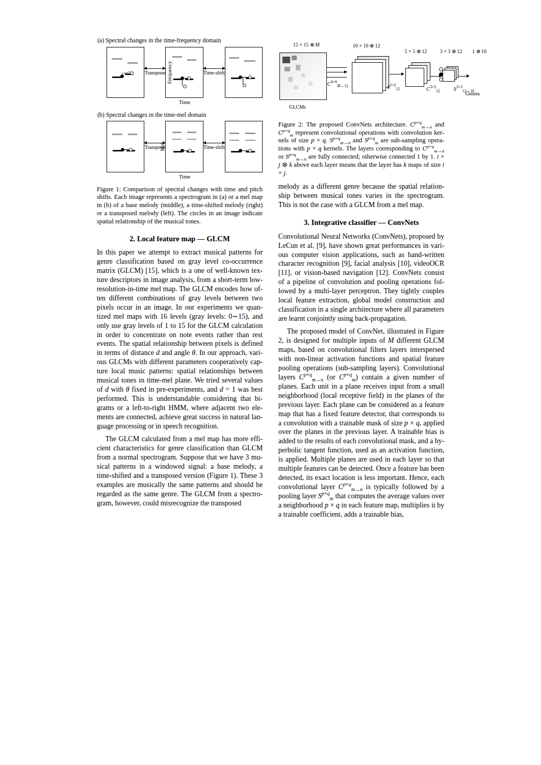(a) Spectral changes in the time-frequency domain
Transpose
Frequency
Time-shift
Time
(b) Spectral changes in the time-mel domain
Transpose
Mel
Time-shift
Time
Figure 1: Comparison of spectral changes with time and pitch shifts. Each image represents a spectrogram in (a) or a mel map in (b) of a base melody (middle), a time-shifted melody (right) or a transposed melody (left). The circles in an image indicate spatial relationship of the musical tones.
2. Local feature map — GLCM
In this paper we attempt to extract musical patterns for genre classification based on gray level co-occurrence matrix (GLCM) [15], which is a one of well-known texture descriptors in image analysis, from a short-term low-resolution-in-time mel map. The GLCM encodes how often different combinations of gray levels between two pixels occur in an image. In our experiments we quantized mel maps with 16 levels (gray levels: 0∼15), and only use gray levels of 1 to 15 for the GLCM calculation in order to concentrate on note events rather than rest events. The spatial relationship between pixels is defined in terms of distance d and angle θ. In our approach, various GLCMs with different parameters cooperatively capture local music patterns: spatial relationships between musical tones in time-mel plane. We tried several values of d with θ fixed in pre-experiments, and d = 1 was best performed. This is understandable considering that bigrams or a left-to-right HMM, where adjacent two elements are connected, achieve great success in natural language processing or in speech recognition.
The GLCM calculated from a mel map has more efficient characteristics for genre classification than GLCM from a normal spectrogram. Suppose that we have 3 musical patterns in a windowed signal: a base melody, a time-shifted and a transposed version (Figure 1). These 3 examples are musically the same patterns and should be regarded as the same genre. The GLCM from a spectrogram, however, could misrecognize the transposed
15 × 15 ⊗ M
GLCMs
C6×6M→12
10 × 10 ⊗ 12
S2×212
5 × 5 ⊗ 12
C3×312
3 × 3 ⊗ 12
S3×312→10
1 ⊗ 10
Genres
Figure 2: The proposed ConvNets architecture. Cp×qm→n and Cp×qm represent convolutional operations with convolution kernels of size p × q. Sp×qm→n and Sp×qm are sub-sampling operations with p × q kernels. The layers corresponding to Cp×qm→n or Sp×qm→n are fully connected; otherwise connected 1 by 1. i × j ⊗ k above each layer means that the layer has k maps of size i × j.
melody as a different genre because the spatial relationship between musical tones varies in the spectrogram. This is not the case with a GLCM from a mel map.
3. Integrative classifier — ConvNets
Convolutional Neural Networks (ConvNets), proposed by LeCun et al. [9], have shown great performances in various computer vision applications, such as hand-written character recognition [9], facial analysis [10], videoOCR [11], or vision-based navigation [12]. ConvNets consist of a pipeline of convolution and pooling operations followed by a multi-layer perceptron. They tightly couples local feature extraction, global model construction and classification in a single architecture where all parameters are learnt conjointly using back-propagation.
The proposed model of ConvNet, illustrated in Figure 2, is designed for multiple inputs of M different GLCM maps, based on convolutional filters layers interspersed with non-linear activation functions and spatial feature pooling operations (sub-sampling layers). Convolutional layers Cp×qm→n (or Cp×qm) contain a given number of planes. Each unit in a plane receives input from a small neighborhood (local receptive field) in the planes of the previous layer. Each plane can be considered as a feature map that has a fixed feature detector, that corresponds to a convolution with a trainable mask of size p × q, applied over the planes in the previous layer. A trainable bias is added to the results of each convolutional mask, and a hyperbolic tangent function, used as an activation function, is applied. Multiple planes are used in each layer so that multiple features can be detected. Once a feature has been detected, its exact location is less important. Hence, each convolutional layer Cp×qm→n is typically followed by a pooling layer Sp×qm that computes the average values over a neighborhood p × q in each feature map, multiplies it by a trainable coefficient, adds a trainable bias,